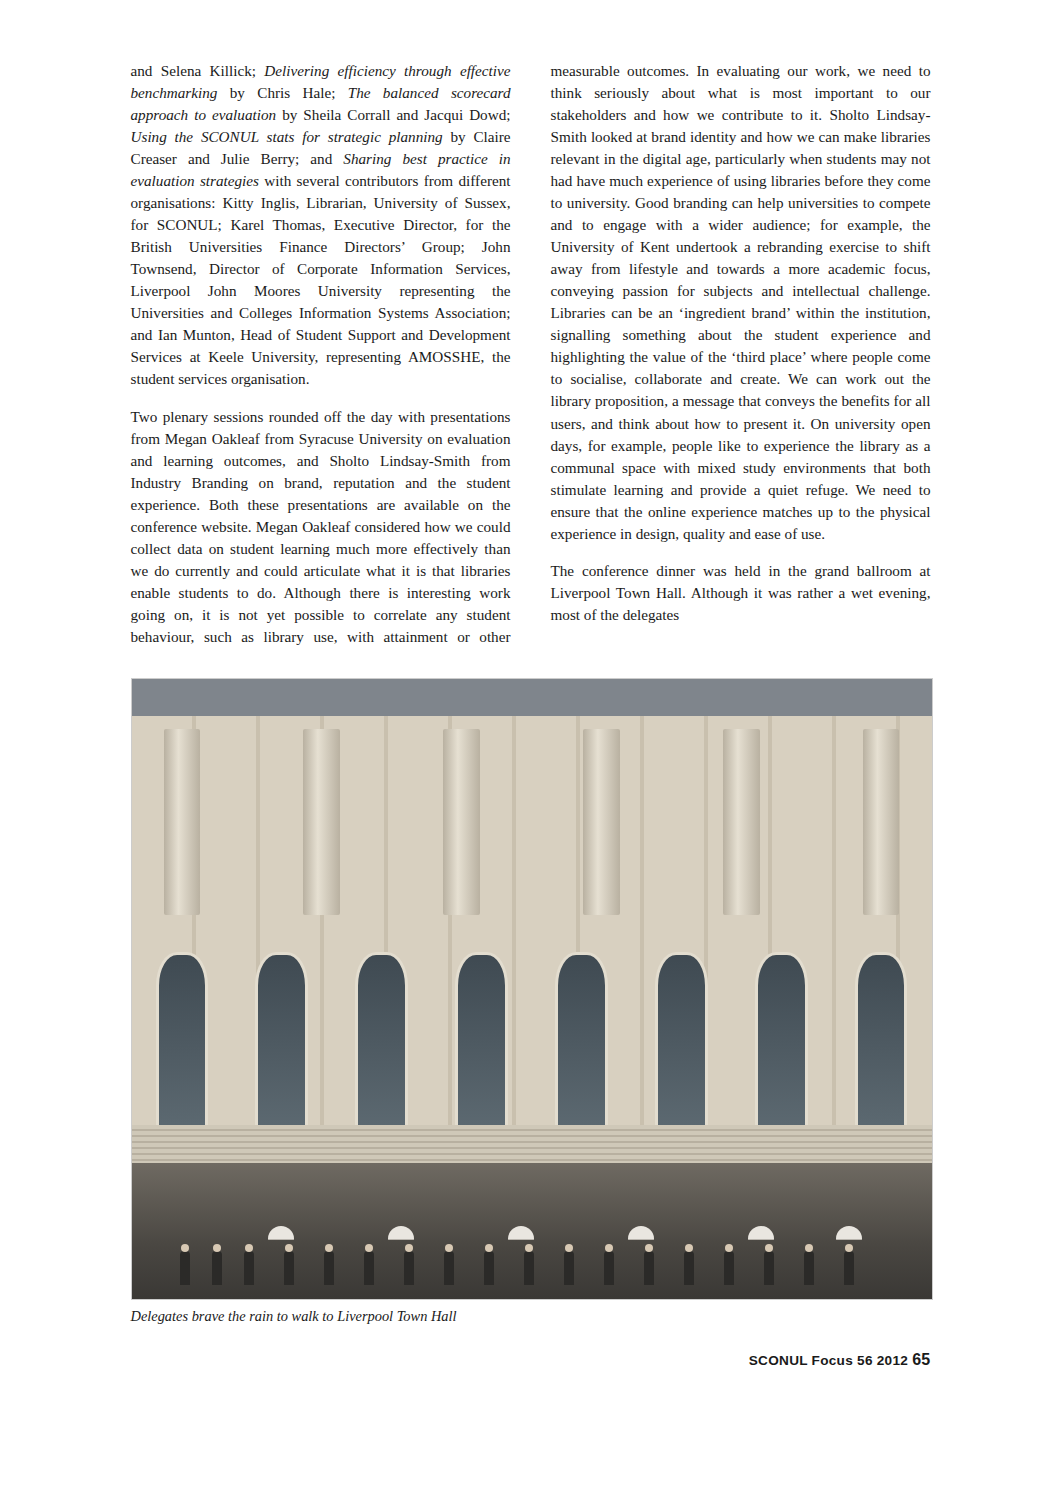and Selena Killick; Delivering efficiency through effective benchmarking by Chris Hale; The balanced scorecard approach to evaluation by Sheila Corrall and Jacqui Dowd; Using the SCONUL stats for strategic planning by Claire Creaser and Julie Berry; and Sharing best practice in evaluation strategies with several contributors from different organisations: Kitty Inglis, Librarian, University of Sussex, for SCONUL; Karel Thomas, Executive Director, for the British Universities Finance Directors’ Group; John Townsend, Director of Corporate Information Services, Liverpool John Moores University representing the Universities and Colleges Information Systems Association; and Ian Munton, Head of Student Support and Development Services at Keele University, representing AMOSSHE, the student services organisation.
Two plenary sessions rounded off the day with presentations from Megan Oakleaf from Syracuse University on evaluation and learning outcomes, and Sholto Lindsay-Smith from Industry Branding on brand, reputation and the student experience. Both these presentations are available on the conference website. Megan Oakleaf considered how we could collect data on student learning much more effectively than we do currently and could articulate what it is that libraries enable students to do. Although there is interesting work going on, it is not yet possible to correlate any student behaviour, such as library use, with attainment or other measurable outcomes. In evaluating our work, we need to think seriously about what is most important to our stakeholders and how we contribute to it. Sholto Lindsay-Smith looked at brand identity and how we can make libraries relevant in the digital age, particularly when students may not had have much experience of using libraries before they come to university. Good branding can help universities to compete and to engage with a wider audience; for example, the University of Kent undertook a rebranding exercise to shift away from lifestyle and towards a more academic focus, conveying passion for subjects and intellectual challenge. Libraries can be an ‘ingredient brand’ within the institution, signalling something about the student experience and highlighting the value of the ‘third place’ where people come to socialise, collaborate and create. We can work out the library proposition, a message that conveys the benefits for all users, and think about how to present it. On university open days, for example, people like to experience the library as a communal space with mixed study environments that both stimulate learning and provide a quiet refuge. We need to ensure that the online experience matches up to the physical experience in design, quality and ease of use.
The conference dinner was held in the grand ballroom at Liverpool Town Hall. Although it was rather a wet evening, most of the delegates
Delegates brave the rain to walk to Liverpool Town Hall
SCONUL Focus 56 2012 65